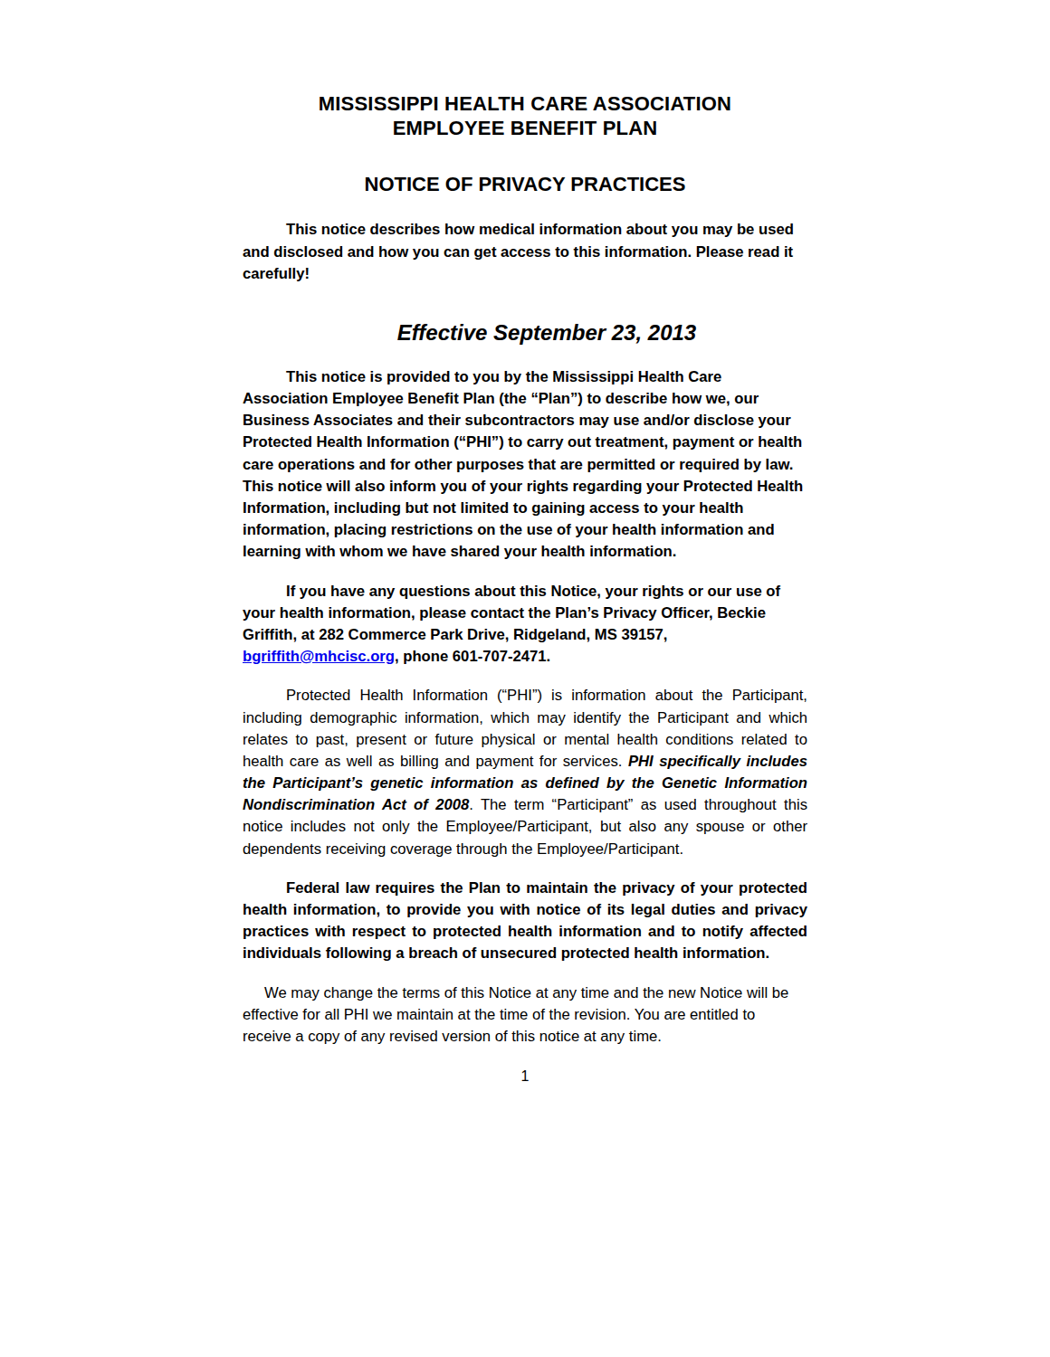MISSISSIPPI HEALTH CARE ASSOCIATION
EMPLOYEE BENEFIT PLAN
NOTICE OF PRIVACY PRACTICES
This notice describes how medical information about you may be used and disclosed and how you can get access to this information. Please read it carefully!
Effective September 23, 2013
This notice is provided to you by the Mississippi Health Care Association Employee Benefit Plan (the “Plan”) to describe how we, our Business Associates and their subcontractors may use and/or disclose your Protected Health Information (“PHI”) to carry out treatment, payment or health care operations and for other purposes that are permitted or required by law. This notice will also inform you of your rights regarding your Protected Health Information, including but not limited to gaining access to your health information, placing restrictions on the use of your health information and learning with whom we have shared your health information.
If you have any questions about this Notice, your rights or our use of your health information, please contact the Plan’s Privacy Officer, Beckie Griffith, at 282 Commerce Park Drive, Ridgeland, MS 39157, bgriffith@mhcisc.org, phone 601-707-2471.
Protected Health Information (“PHI”) is information about the Participant, including demographic information, which may identify the Participant and which relates to past, present or future physical or mental health conditions related to health care as well as billing and payment for services. PHI specifically includes the Participant’s genetic information as defined by the Genetic Information Nondiscrimination Act of 2008. The term “Participant” as used throughout this notice includes not only the Employee/Participant, but also any spouse or other dependents receiving coverage through the Employee/Participant.
Federal law requires the Plan to maintain the privacy of your protected health information, to provide you with notice of its legal duties and privacy practices with respect to protected health information and to notify affected individuals following a breach of unsecured protected health information.
We may change the terms of this Notice at any time and the new Notice will be effective for all PHI we maintain at the time of the revision. You are entitled to receive a copy of any revised version of this notice at any time.
1